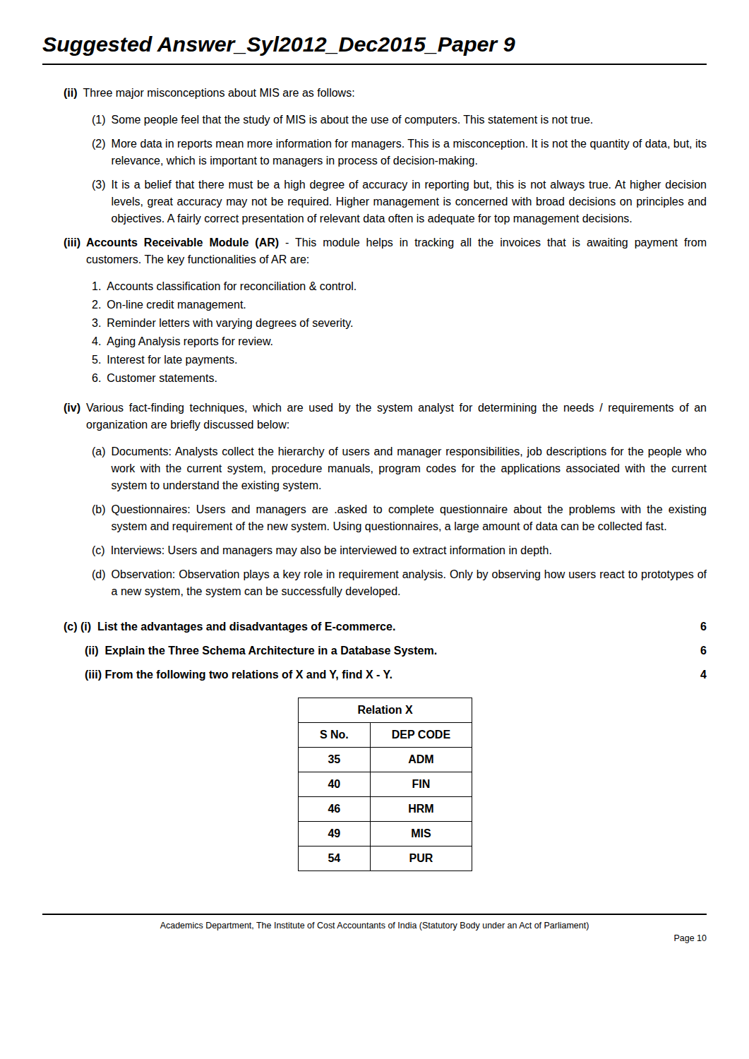Suggested Answer_Syl2012_Dec2015_Paper 9
(ii)
Three major misconceptions about MIS are as follows:
(1)
Some people feel that the study of MIS is about the use of computers. This statement is not true.
(2)
More data in reports mean more information for managers. This is a misconception. It is not the quantity of data, but, its relevance, which is important to managers in process of decision-making.
(3)
It is a belief that there must be a high degree of accuracy in reporting but, this is not always true. At higher decision levels, great accuracy may not be required. Higher management is concerned with broad decisions on principles and objectives. A fairly correct presentation of relevant data often is adequate for top management decisions.
(iii)
Accounts Receivable Module (AR) - This module helps in tracking all the invoices that is awaiting payment from customers. The key functionalities of AR are:
1.
Accounts classification for reconciliation & control.
2.
On-line credit management.
3.
Reminder letters with varying degrees of severity.
4.
Aging Analysis reports for review.
5.
Interest for late payments.
6.
Customer statements.
(iv)
Various fact-finding techniques, which are used by the system analyst for determining the needs / requirements of an organization are briefly discussed below:
(a)
Documents: Analysts collect the hierarchy of users and manager responsibilities, job descriptions for the people who work with the current system, procedure manuals, program codes for the applications associated with the current system to understand the existing system.
(b)
Questionnaires: Users and managers are .asked to complete questionnaire about the problems with the existing system and requirement of the new system. Using questionnaires, a large amount of data can be collected fast.
(c)
Interviews: Users and managers may also be interviewed to extract information in depth.
(d)
Observation: Observation plays a key role in requirement analysis. Only by observing how users react to prototypes of a new system, the system can be successfully developed.
6 (c) (i) List the advantages and disadvantages of E-commerce.
6 (ii) Explain the Three Schema Architecture in a Database System.
4 (iii) From the following two relations of X and Y, find X - Y.
Relation X
| S No. | DEP CODE |
| --- | --- |
| 35 | ADM |
| 40 | FIN |
| 46 | HRM |
| 49 | MIS |
| 54 | PUR |
Academics Department, The Institute of Cost Accountants of India (Statutory Body under an Act of Parliament)
Page 10